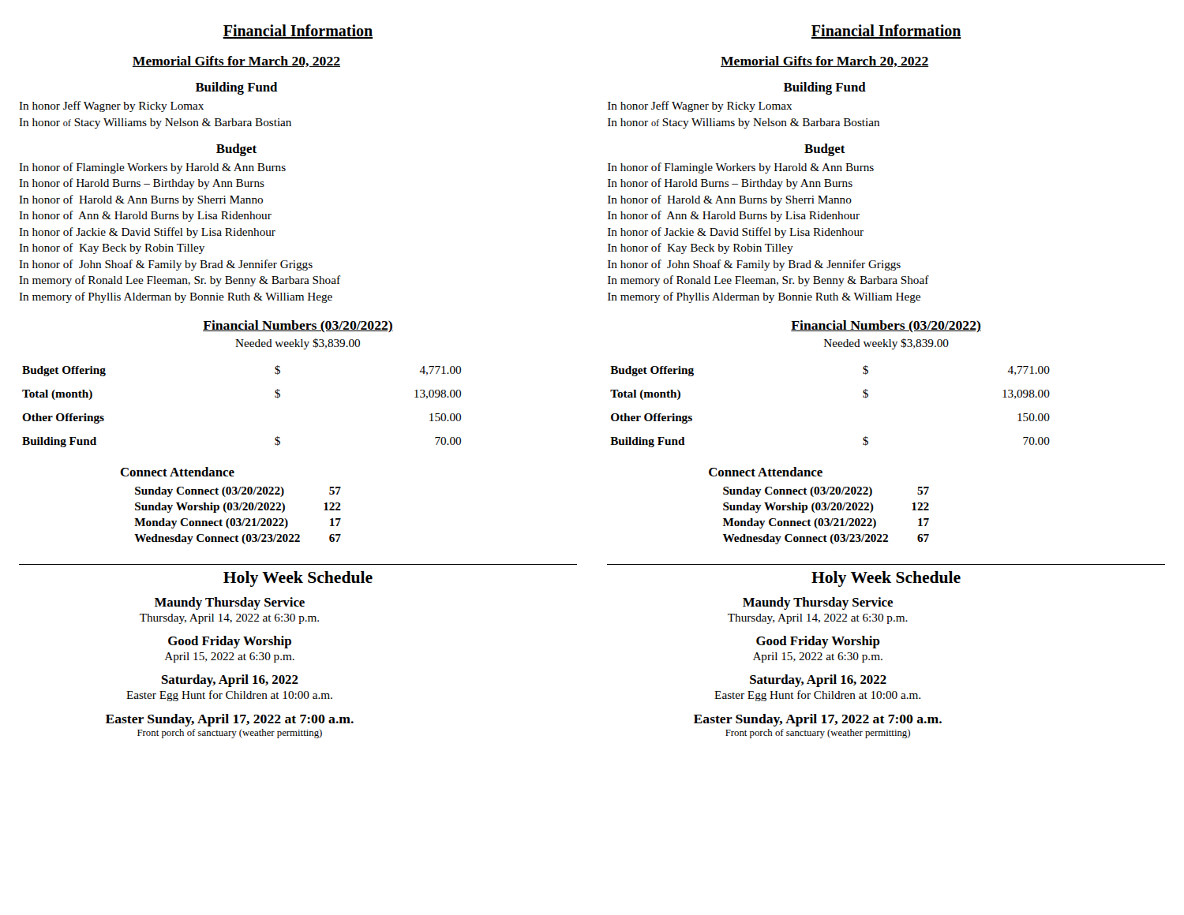Financial Information
Memorial Gifts for March 20, 2022
Building Fund
In honor Jeff Wagner by Ricky Lomax
In honor of Stacy Williams by Nelson & Barbara Bostian
Budget
In honor of Flamingle Workers by Harold & Ann Burns
In honor of Harold Burns – Birthday by Ann Burns
In honor of Harold & Ann Burns by Sherri Manno
In honor of Ann & Harold Burns by Lisa Ridenhour
In honor of Jackie & David Stiffel by Lisa Ridenhour
In honor of Kay Beck by Robin Tilley
In honor of John Shoaf & Family by Brad & Jennifer Griggs
In memory of Ronald Lee Fleeman, Sr. by Benny & Barbara Shoaf
In memory of Phyllis Alderman by Bonnie Ruth & William Hege
Financial Numbers (03/20/2022)
Needed weekly $3,839.00
| Budget Offering | $ | 4,771.00 | |
| Total (month) | $ | 13,098.00 |
| Other Offerings | | 150.00 |
| Building Fund | $ | 70.00 |
Connect Attendance
| Sunday Connect (03/20/2022) | 57 |
| Sunday Worship (03/20/2022) | 122 |
| Monday Connect (03/21/2022) | 17 |
| Wednesday Connect (03/23/2022 | 67 |
Holy Week Schedule
Maundy Thursday Service
Thursday, April 14, 2022 at 6:30 p.m.
Good Friday Worship
April 15, 2022 at 6:30 p.m.
Saturday, April 16, 2022
Easter Egg Hunt for Children at 10:00 a.m.
Easter Sunday, April 17, 2022 at 7:00 a.m.
Front porch of sanctuary (weather permitting)
Financial Information
Memorial Gifts for March 20, 2022
Building Fund
In honor Jeff Wagner by Ricky Lomax
In honor of Stacy Williams by Nelson & Barbara Bostian
Budget
In honor of Flamingle Workers by Harold & Ann Burns
In honor of Harold Burns – Birthday by Ann Burns
In honor of Harold & Ann Burns by Sherri Manno
In honor of Ann & Harold Burns by Lisa Ridenhour
In honor of Jackie & David Stiffel by Lisa Ridenhour
In honor of Kay Beck by Robin Tilley
In honor of John Shoaf & Family by Brad & Jennifer Griggs
In memory of Ronald Lee Fleeman, Sr. by Benny & Barbara Shoaf
In memory of Phyllis Alderman by Bonnie Ruth & William Hege
Financial Numbers (03/20/2022)
Needed weekly $3,839.00
| Budget Offering | $ | 4,771.00 | |
| Total (month) | $ | 13,098.00 |
| Other Offerings | | 150.00 |
| Building Fund | $ | 70.00 |
Connect Attendance
| Sunday Connect (03/20/2022) | 57 |
| Sunday Worship (03/20/2022) | 122 |
| Monday Connect (03/21/2022) | 17 |
| Wednesday Connect (03/23/2022 | 67 |
Holy Week Schedule
Maundy Thursday Service
Thursday, April 14, 2022 at 6:30 p.m.
Good Friday Worship
April 15, 2022 at 6:30 p.m.
Saturday, April 16, 2022
Easter Egg Hunt for Children at 10:00 a.m.
Easter Sunday, April 17, 2022 at 7:00 a.m.
Front porch of sanctuary (weather permitting)